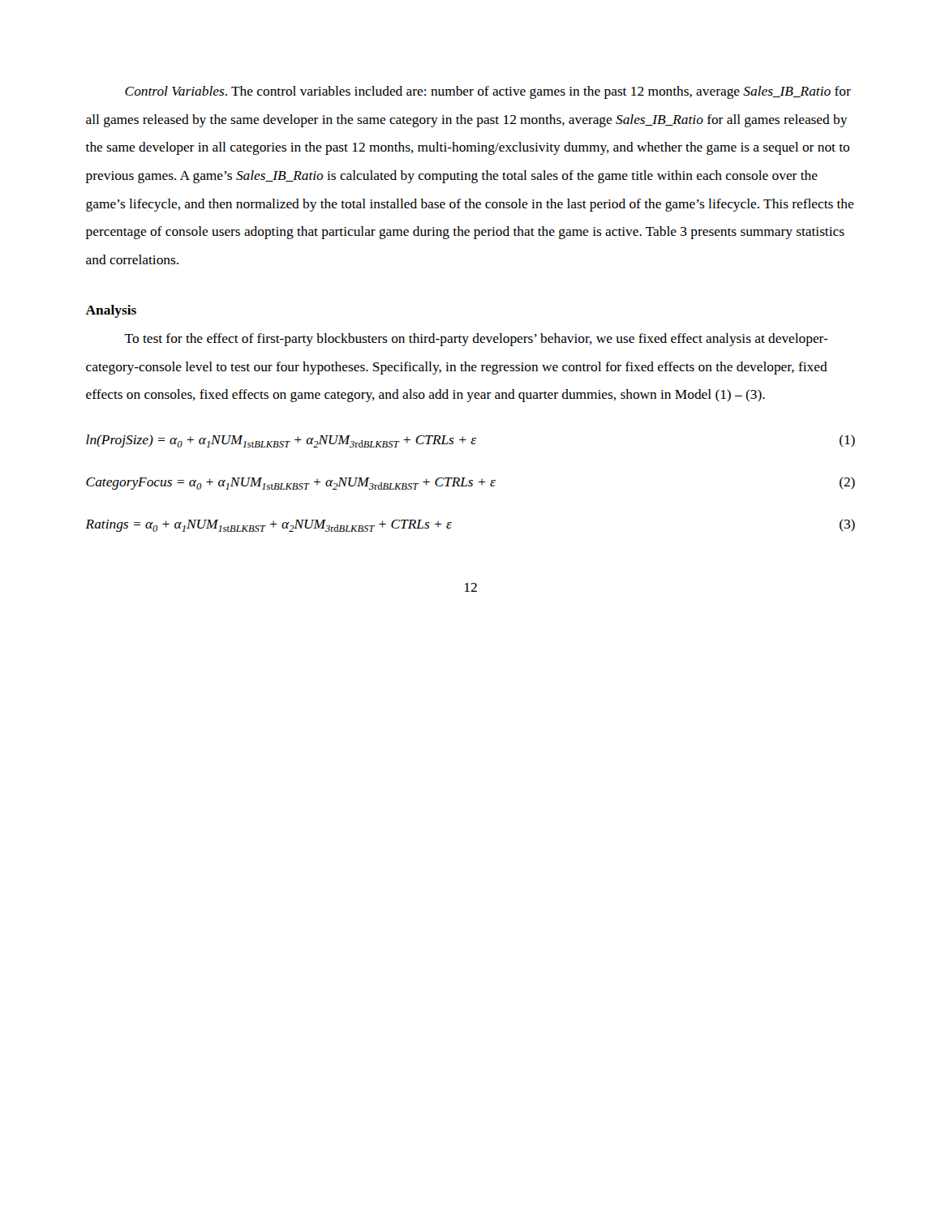Control Variables. The control variables included are: number of active games in the past 12 months, average Sales_IB_Ratio for all games released by the same developer in the same category in the past 12 months, average Sales_IB_Ratio for all games released by the same developer in all categories in the past 12 months, multi-homing/exclusivity dummy, and whether the game is a sequel or not to previous games. A game’s Sales_IB_Ratio is calculated by computing the total sales of the game title within each console over the game’s lifecycle, and then normalized by the total installed base of the console in the last period of the game’s lifecycle. This reflects the percentage of console users adopting that particular game during the period that the game is active. Table 3 presents summary statistics and correlations.
Analysis
To test for the effect of first-party blockbusters on third-party developers’ behavior, we use fixed effect analysis at developer-category-console level to test our four hypotheses. Specifically, in the regression we control for fixed effects on the developer, fixed effects on consoles, fixed effects on game category, and also add in year and quarter dummies, shown in Model (1) – (3).
ln(ProjSize) = α0 + α1NUM1st BLKBST + α2NUM3rd BLKBST + CTRLs + ε (1)
CategoryFocus = α0 + α1NUM1st BLKBST + α2NUM3rd BLKBST + CTRLs + ε (2)
Ratings = α0 + α1NUM1st BLKBST + α2NUM3rd BLKBST + CTRLs + ε (3)
12